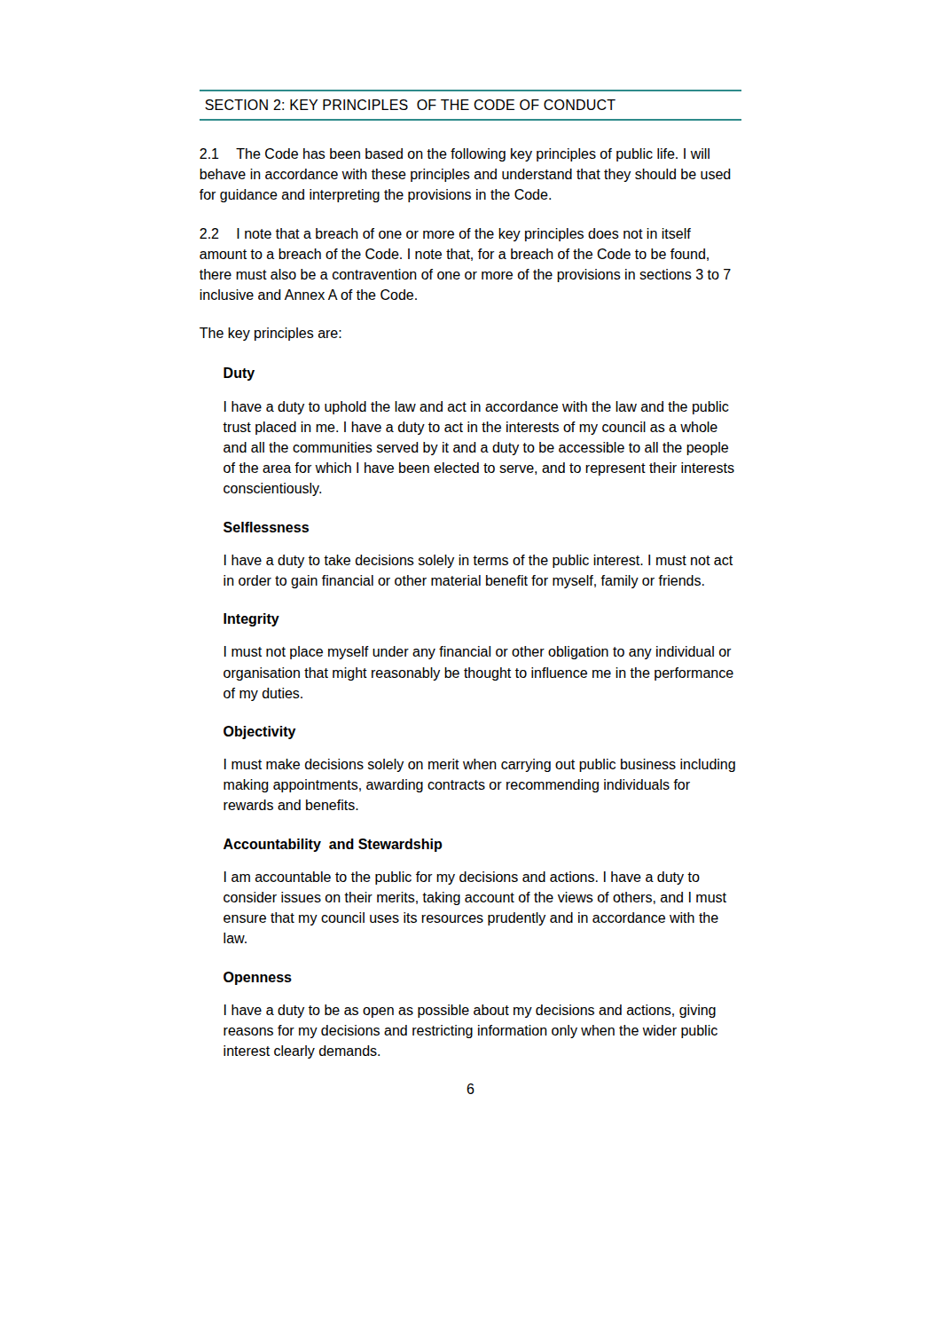SECTION 2: KEY PRINCIPLES OF THE CODE OF CONDUCT
2.1 The Code has been based on the following key principles of public life. I will behave in accordance with these principles and understand that they should be used for guidance and interpreting the provisions in the Code.
2.2 I note that a breach of one or more of the key principles does not in itself amount to a breach of the Code. I note that, for a breach of the Code to be found, there must also be a contravention of one or more of the provisions in sections 3 to 7 inclusive and Annex A of the Code.
The key principles are:
Duty
I have a duty to uphold the law and act in accordance with the law and the public trust placed in me. I have a duty to act in the interests of my council as a whole and all the communities served by it and a duty to be accessible to all the people of the area for which I have been elected to serve, and to represent their interests conscientiously.
Selflessness
I have a duty to take decisions solely in terms of the public interest. I must not act in order to gain financial or other material benefit for myself, family or friends.
Integrity
I must not place myself under any financial or other obligation to any individual or organisation that might reasonably be thought to influence me in the performance of my duties.
Objectivity
I must make decisions solely on merit when carrying out public business including making appointments, awarding contracts or recommending individuals for rewards and benefits.
Accountability and Stewardship
I am accountable to the public for my decisions and actions. I have a duty to consider issues on their merits, taking account of the views of others, and I must ensure that my council uses its resources prudently and in accordance with the law.
Openness
I have a duty to be as open as possible about my decisions and actions, giving reasons for my decisions and restricting information only when the wider public interest clearly demands.
6